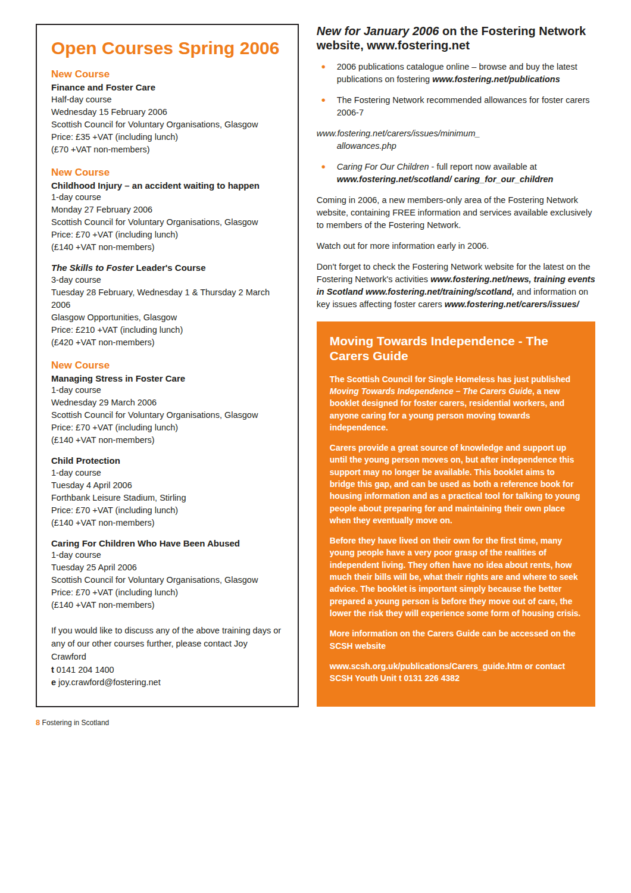Open Courses Spring 2006
New Course
Finance and Foster Care
Half-day course
Wednesday 15 February 2006
Scottish Council for Voluntary Organisations, Glasgow
Price: £35 +VAT (including lunch)
(£70 +VAT non-members)
New Course
Childhood Injury – an accident waiting to happen
1-day course
Monday 27 February 2006
Scottish Council for Voluntary Organisations, Glasgow
Price: £70 +VAT (including lunch)
(£140 +VAT non-members)
The Skills to Foster Leader's Course
3-day course
Tuesday 28 February, Wednesday 1 & Thursday 2 March 2006
Glasgow Opportunities, Glasgow
Price: £210 +VAT (including lunch)
(£420 +VAT non-members)
New Course
Managing Stress in Foster Care
1-day course
Wednesday 29 March 2006
Scottish Council for Voluntary Organisations, Glasgow
Price: £70 +VAT (including lunch)
(£140 +VAT non-members)
Child Protection
1-day course
Tuesday 4 April 2006
Forthbank Leisure Stadium, Stirling
Price: £70 +VAT (including lunch)
(£140 +VAT non-members)
Caring For Children Who Have Been Abused
1-day course
Tuesday 25 April 2006
Scottish Council for Voluntary Organisations, Glasgow
Price: £70 +VAT (including lunch)
(£140 +VAT non-members)
If you would like to discuss any of the above training days or any of our other courses further, please contact Joy Crawford
t 0141 204 1400
e joy.crawford@fostering.net
New for January 2006 on the Fostering Network website, www.fostering.net
2006 publications catalogue online – browse and buy the latest publications on fostering www.fostering.net/publications
The Fostering Network recommended allowances for foster carers 2006-7
www.fostering.net/carers/issues/minimum_allowances.php
Caring For Our Children - full report now available at www.fostering.net/scotland/ caring_for_our_children
Coming in 2006, a new members-only area of the Fostering Network website, containing FREE information and services available exclusively to members of the Fostering Network.
Watch out for more information early in 2006.
Don't forget to check the Fostering Network website for the latest on the Fostering Network's activities www.fostering.net/news, training events in Scotland www.fostering.net/training/scotland, and information on key issues affecting foster carers www.fostering.net/carers/issues/
Moving Towards Independence - The Carers Guide
The Scottish Council for Single Homeless has just published Moving Towards Independence – The Carers Guide, a new booklet designed for foster carers, residential workers, and anyone caring for a young person moving towards independence.
Carers provide a great source of knowledge and support up until the young person moves on, but after independence this support may no longer be available. This booklet aims to bridge this gap, and can be used as both a reference book for housing information and as a practical tool for talking to young people about preparing for and maintaining their own place when they eventually move on.
Before they have lived on their own for the first time, many young people have a very poor grasp of the realities of independent living. They often have no idea about rents, how much their bills will be, what their rights are and where to seek advice. The booklet is important simply because the better prepared a young person is before they move out of care, the lower the risk they will experience some form of housing crisis.
More information on the Carers Guide can be accessed on the SCSH website
www.scsh.org.uk/publications/Carers_guide.htm or contact SCSH Youth Unit t 0131 226 4382
8 Fostering in Scotland